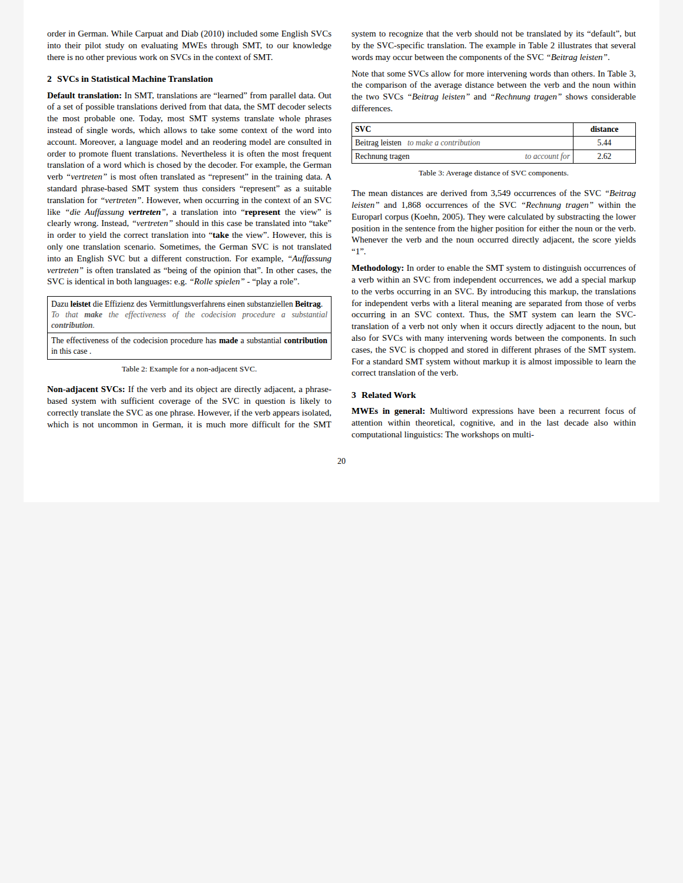order in German. While Carpuat and Diab (2010) included some English SVCs into their pilot study on evaluating MWEs through SMT, to our knowledge there is no other previous work on SVCs in the context of SMT.
2 SVCs in Statistical Machine Translation
Default translation: In SMT, translations are “learned” from parallel data. Out of a set of possible translations derived from that data, the SMT decoder selects the most probable one. Today, most SMT systems translate whole phrases instead of single words, which allows to take some context of the word into account. Moreover, a language model and an reodering model are consulted in order to promote fluent translations. Nevertheless it is often the most frequent translation of a word which is chosed by the decoder. For example, the German verb “vertreten” is most often translated as “represent” in the training data. A standard phrase-based SMT system thus considers “represent” as a suitable translation for “vertreten”. However, when occurring in the context of an SVC like “die Auffassung vertreten”, a translation into “represent the view” is clearly wrong. Instead, “vertreten” should in this case be translated into “take” in order to yield the correct translation into “take the view”. However, this is only one translation scenario. Sometimes, the German SVC is not translated into an English SVC but a different construction. For example, “Auffassung vertreten” is often translated as “being of the opinion that”. In other cases, the SVC is identical in both languages: e.g. “Rolle spielen” - “play a role”.
Dazu leistet die Effizienz des Vermittlungsverfahrens einen substanziellen Beitrag.
To that make the effectiveness of the codecision procedure a substantial contribution.
The effectiveness of the codecision procedure has made a substantial contribution in this case .
Table 2: Example for a non-adjacent SVC.
Non-adjacent SVCs: If the verb and its object are directly adjacent, a phrase-based system with sufficient coverage of the SVC in question is likely to correctly translate the SVC as one phrase. However, if the verb appears isolated, which is not uncommon in German, it is much more difficult for the SMT system to recognize that the verb should not be translated by its “default”, but by the SVC-specific translation. The example in Table 2 illustrates that several words may occur between the components of the SVC “Beitrag leisten”.
Note that some SVCs allow for more intervening words than others. In Table 3, the comparison of the average distance between the verb and the noun within the two SVCs “Beitrag leisten” and “Rechnung tragen” shows considerable differences.
| SVC | distance |
| --- | --- |
| Beitrag leisten to make a contribution | 5.44 |
| Rechnung tragen to account for | 2.62 |
Table 3: Average distance of SVC components.
The mean distances are derived from 3,549 occurrences of the SVC “Beitrag leisten” and 1,868 occurrences of the SVC “Rechnung tragen” within the Europarl corpus (Koehn, 2005). They were calculated by substracting the lower position in the sentence from the higher position for either the noun or the verb. Whenever the verb and the noun occurred directly adjacent, the score yields “1”.
Methodology: In order to enable the SMT system to distinguish occurrences of a verb within an SVC from independent occurrences, we add a special markup to the verbs occurring in an SVC. By introducing this markup, the translations for independent verbs with a literal meaning are separated from those of verbs occurring in an SVC context. Thus, the SMT system can learn the SVC-translation of a verb not only when it occurs directly adjacent to the noun, but also for SVCs with many intervening words between the components. In such cases, the SVC is chopped and stored in different phrases of the SMT system. For a standard SMT system without markup it is almost impossible to learn the correct translation of the verb.
3 Related Work
MWEs in general: Multiword expressions have been a recurrent focus of attention within theoretical, cognitive, and in the last decade also within computational linguistics: The workshops on multi-
20